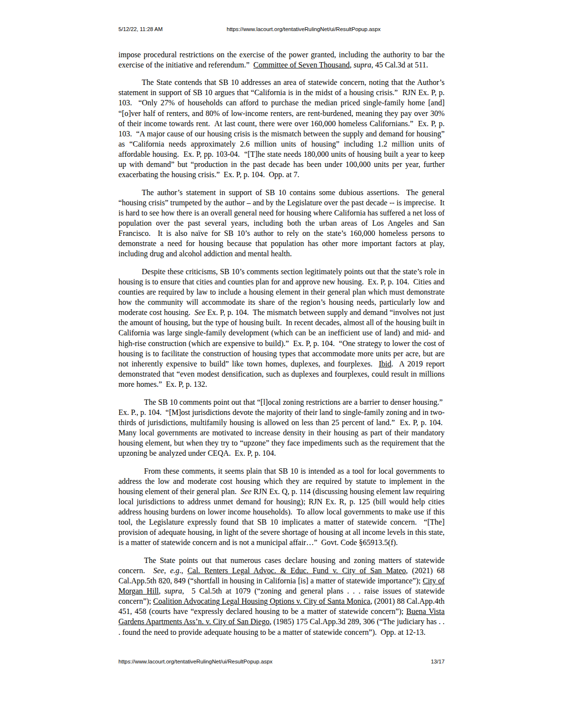5/12/22, 11:28 AM https://www.lacourt.org/tentativeRulingNet/ui/ResultPopup.aspx
impose procedural restrictions on the exercise of the power granted, including the authority to bar the exercise of the initiative and referendum.” Committee of Seven Thousand, supra, 45 Cal.3d at 511.
The State contends that SB 10 addresses an area of statewide concern, noting that the Author’s statement in support of SB 10 argues that “California is in the midst of a housing crisis.” RJN Ex. P, p. 103. “Only 27% of households can afford to purchase the median priced single-family home [and] “[o]ver half of renters, and 80% of low-income renters, are rent-burdened, meaning they pay over 30% of their income towards rent. At last count, there were over 160,000 homeless Californians.” Ex. P, p. 103. “A major cause of our housing crisis is the mismatch between the supply and demand for housing” as “California needs approximately 2.6 million units of housing” including 1.2 million units of affordable housing. Ex. P, pp. 103-04. “[T]he state needs 180,000 units of housing built a year to keep up with demand” but “production in the past decade has been under 100,000 units per year, further exacerbating the housing crisis.” Ex. P, p. 104. Opp. at 7.
The author’s statement in support of SB 10 contains some dubious assertions. The general “housing crisis” trumpeted by the author – and by the Legislature over the past decade -- is imprecise. It is hard to see how there is an overall general need for housing where California has suffered a net loss of population over the past several years, including both the urban areas of Los Angeles and San Francisco. It is also naïve for SB 10’s author to rely on the state’s 160,000 homeless persons to demonstrate a need for housing because that population has other more important factors at play, including drug and alcohol addiction and mental health.
Despite these criticisms, SB 10’s comments section legitimately points out that the state’s role in housing is to ensure that cities and counties plan for and approve new housing. Ex. P, p. 104. Cities and counties are required by law to include a housing element in their general plan which must demonstrate how the community will accommodate its share of the region’s housing needs, particularly low and moderate cost housing. See Ex. P, p. 104. The mismatch between supply and demand “involves not just the amount of housing, but the type of housing built. In recent decades, almost all of the housing built in California was large single-family development (which can be an inefficient use of land) and mid- and high-rise construction (which are expensive to build).” Ex. P, p. 104. “One strategy to lower the cost of housing is to facilitate the construction of housing types that accommodate more units per acre, but are not inherently expensive to build” like town homes, duplexes, and fourplexes. Ibid. A 2019 report demonstrated that “even modest densification, such as duplexes and fourplexes, could result in millions more homes.” Ex. P, p. 132.
The SB 10 comments point out that “[l]ocal zoning restrictions are a barrier to denser housing.” Ex. P., p. 104. “[M]ost jurisdictions devote the majority of their land to single-family zoning and in two-thirds of jurisdictions, multifamily housing is allowed on less than 25 percent of land.” Ex. P, p. 104. Many local governments are motivated to increase density in their housing as part of their mandatory housing element, but when they try to “upzone” they face impediments such as the requirement that the upzoning be analyzed under CEQA. Ex. P, p. 104.
From these comments, it seems plain that SB 10 is intended as a tool for local governments to address the low and moderate cost housing which they are required by statute to implement in the housing element of their general plan. See RJN Ex. Q, p. 114 (discussing housing element law requiring local jurisdictions to address unmet demand for housing); RJN Ex. R, p. 125 (bill would help cities address housing burdens on lower income households). To allow local governments to make use if this tool, the Legislature expressly found that SB 10 implicates a matter of statewide concern. “[The] provision of adequate housing, in light of the severe shortage of housing at all income levels in this state, is a matter of statewide concern and is not a municipal affair…” Govt. Code §65913.5(f).
The State points out that numerous cases declare housing and zoning matters of statewide concern. See, e.g., Cal. Renters Legal Advoc. & Educ. Fund v. City of San Mateo, (2021) 68 Cal.App.5th 820, 849 (“shortfall in housing in California [is] a matter of statewide importance”); City of Morgan Hill, supra, 5 Cal.5th at 1079 (“zoning and general plans . . . raise issues of statewide concern”); Coalition Advocating Legal Housing Options v. City of Santa Monica, (2001) 88 Cal.App.4th 451, 458 (courts have “expressly declared housing to be a matter of statewide concern”); Buena Vista Gardens Apartments Ass’n. v. City of San Diego, (1985) 175 Cal.App.3d 289, 306 (“The judiciary has . . . found the need to provide adequate housing to be a matter of statewide concern”). Opp. at 12-13.
https://www.lacourt.org/tentativeRulingNet/ui/ResultPopup.aspx 13/17